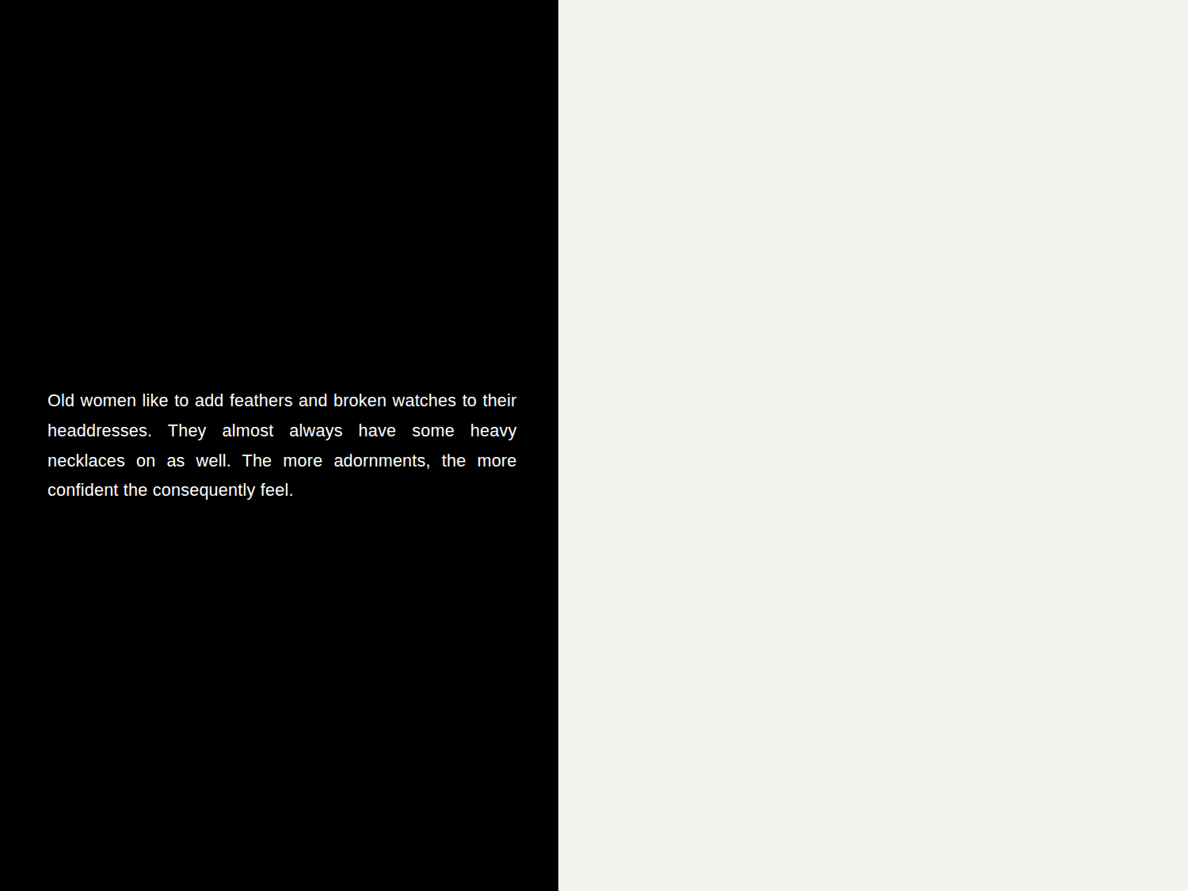Old women like to add feathers and broken watches to their headdresses. They almost always have some heavy necklaces on as well. The more adornments, the more confident the consequently feel.